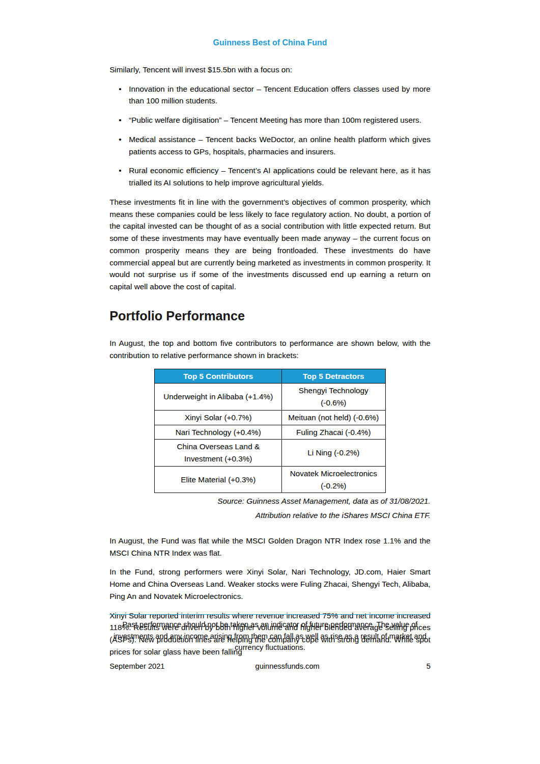Guinness Best of China Fund
Similarly, Tencent will invest $15.5bn with a focus on:
Innovation in the educational sector – Tencent Education offers classes used by more than 100 million students.
“Public welfare digitisation” – Tencent Meeting has more than 100m registered users.
Medical assistance – Tencent backs WeDoctor, an online health platform which gives patients access to GPs, hospitals, pharmacies and insurers.
Rural economic efficiency – Tencent’s AI applications could be relevant here, as it has trialled its AI solutions to help improve agricultural yields.
These investments fit in line with the government’s objectives of common prosperity, which means these companies could be less likely to face regulatory action. No doubt, a portion of the capital invested can be thought of as a social contribution with little expected return. But some of these investments may have eventually been made anyway – the current focus on common prosperity means they are being frontloaded. These investments do have commercial appeal but are currently being marketed as investments in common prosperity. It would not surprise us if some of the investments discussed end up earning a return on capital well above the cost of capital.
Portfolio Performance
In August, the top and bottom five contributors to performance are shown below, with the contribution to relative performance shown in brackets:
| Top 5 Contributors | Top 5 Detractors |
| --- | --- |
| Underweight in Alibaba (+1.4%) | Shengyi Technology (-0.6%) |
| Xinyi Solar (+0.7%) | Meituan (not held) (-0.6%) |
| Nari Technology (+0.4%) | Fuling Zhacai (-0.4%) |
| China Overseas Land & Investment (+0.3%) | Li Ning (-0.2%) |
| Elite Material (+0.3%) | Novatek Microelectronics (-0.2%) |
Source: Guinness Asset Management, data as of 31/08/2021.
Attribution relative to the iShares MSCI China ETF.
In August, the Fund was flat while the MSCI Golden Dragon NTR Index rose 1.1% and the MSCI China NTR Index was flat.
In the Fund, strong performers were Xinyi Solar, Nari Technology, JD.com, Haier Smart Home and China Overseas Land. Weaker stocks were Fuling Zhacai, Shengyi Tech, Alibaba, Ping An and Novatek Microelectronics.
Xinyi Solar reported interim results where revenue increased 75% and net income increased 118%. Results were driven by both higher volume and higher blended average selling prices (ASPs). New production lines are helping the company cope with strong demand. While spot prices for solar glass have been falling
Past performance should not be taken as an indicator of future performance. The value of investments and any income arising from them can fall as well as rise as a result of market and currency fluctuations.
September 2021 guinnessfunds.com 5